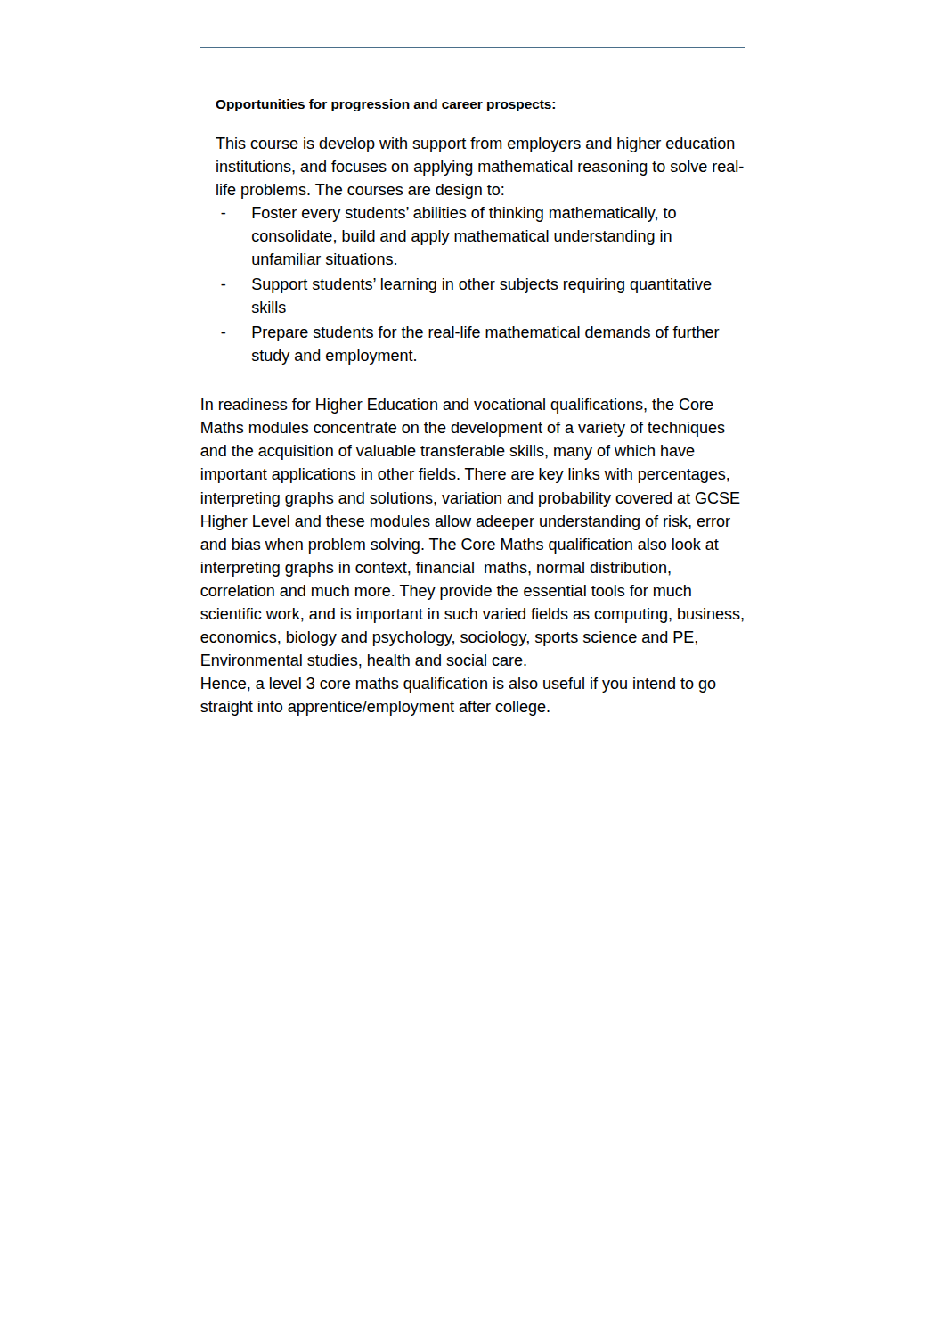Opportunities for progression and career prospects:
This course is develop with support from employers and higher education institutions, and focuses on applying mathematical reasoning to solve real-life problems. The courses are design to:
Foster every students’ abilities of thinking mathematically, to consolidate, build and apply mathematical understanding in unfamiliar situations.
Support students’ learning in other subjects requiring quantitative skills
Prepare students for the real-life mathematical demands of further study and employment.
In readiness for Higher Education and vocational qualifications, the Core Maths modules concentrate on the development of a variety of techniques and the acquisition of valuable transferable skills, many of which have important applications in other fields. There are key links with percentages, interpreting graphs and solutions, variation and probability covered at GCSE Higher Level and these modules allow adeeper understanding of risk, error and bias when problem solving. The Core Maths qualification also look at interpreting graphs in context, financial maths, normal distribution, correlation and much more. They provide the essential tools for much scientific work, and is important in such varied fields as computing, business, economics, biology and psychology, sociology, sports science and PE, Environmental studies, health and social care.
Hence, a level 3 core maths qualification is also useful if you intend to go straight into apprentice/employment after college.